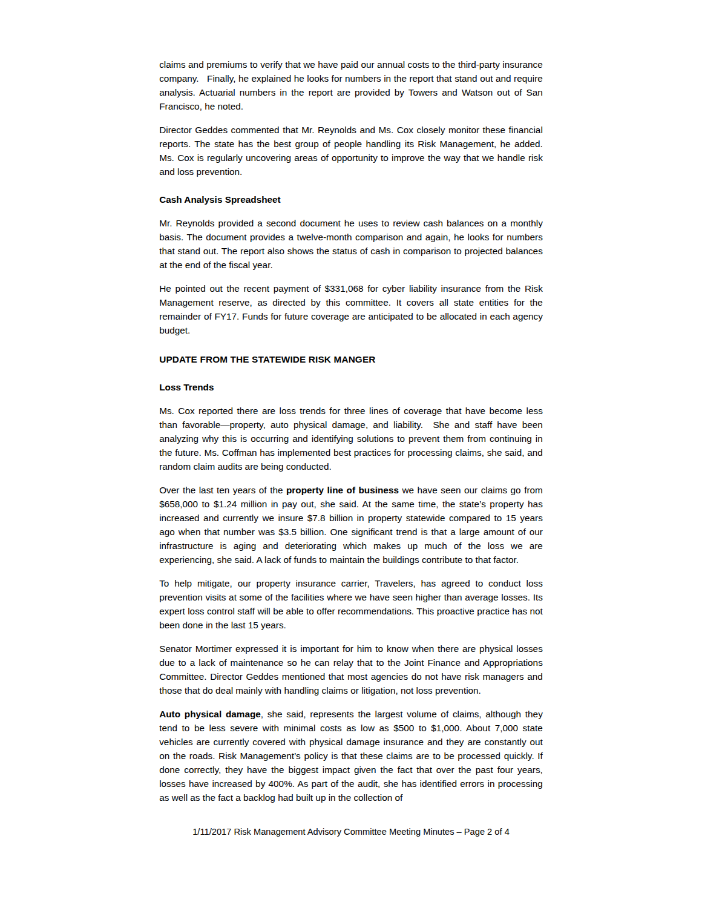claims and premiums to verify that we have paid our annual costs to the third-party insurance company. Finally, he explained he looks for numbers in the report that stand out and require analysis. Actuarial numbers in the report are provided by Towers and Watson out of San Francisco, he noted.
Director Geddes commented that Mr. Reynolds and Ms. Cox closely monitor these financial reports. The state has the best group of people handling its Risk Management, he added. Ms. Cox is regularly uncovering areas of opportunity to improve the way that we handle risk and loss prevention.
Cash Analysis Spreadsheet
Mr. Reynolds provided a second document he uses to review cash balances on a monthly basis. The document provides a twelve-month comparison and again, he looks for numbers that stand out. The report also shows the status of cash in comparison to projected balances at the end of the fiscal year.
He pointed out the recent payment of $331,068 for cyber liability insurance from the Risk Management reserve, as directed by this committee. It covers all state entities for the remainder of FY17. Funds for future coverage are anticipated to be allocated in each agency budget.
UPDATE FROM THE STATEWIDE RISK MANGER
Loss Trends
Ms. Cox reported there are loss trends for three lines of coverage that have become less than favorable—property, auto physical damage, and liability. She and staff have been analyzing why this is occurring and identifying solutions to prevent them from continuing in the future. Ms. Coffman has implemented best practices for processing claims, she said, and random claim audits are being conducted.
Over the last ten years of the property line of business we have seen our claims go from $658,000 to $1.24 million in pay out, she said. At the same time, the state’s property has increased and currently we insure $7.8 billion in property statewide compared to 15 years ago when that number was $3.5 billion. One significant trend is that a large amount of our infrastructure is aging and deteriorating which makes up much of the loss we are experiencing, she said. A lack of funds to maintain the buildings contribute to that factor.
To help mitigate, our property insurance carrier, Travelers, has agreed to conduct loss prevention visits at some of the facilities where we have seen higher than average losses. Its expert loss control staff will be able to offer recommendations. This proactive practice has not been done in the last 15 years.
Senator Mortimer expressed it is important for him to know when there are physical losses due to a lack of maintenance so he can relay that to the Joint Finance and Appropriations Committee. Director Geddes mentioned that most agencies do not have risk managers and those that do deal mainly with handling claims or litigation, not loss prevention.
Auto physical damage, she said, represents the largest volume of claims, although they tend to be less severe with minimal costs as low as $500 to $1,000. About 7,000 state vehicles are currently covered with physical damage insurance and they are constantly out on the roads. Risk Management’s policy is that these claims are to be processed quickly. If done correctly, they have the biggest impact given the fact that over the past four years, losses have increased by 400%. As part of the audit, she has identified errors in processing as well as the fact a backlog had built up in the collection of
1/11/2017 Risk Management Advisory Committee Meeting Minutes – Page 2 of 4